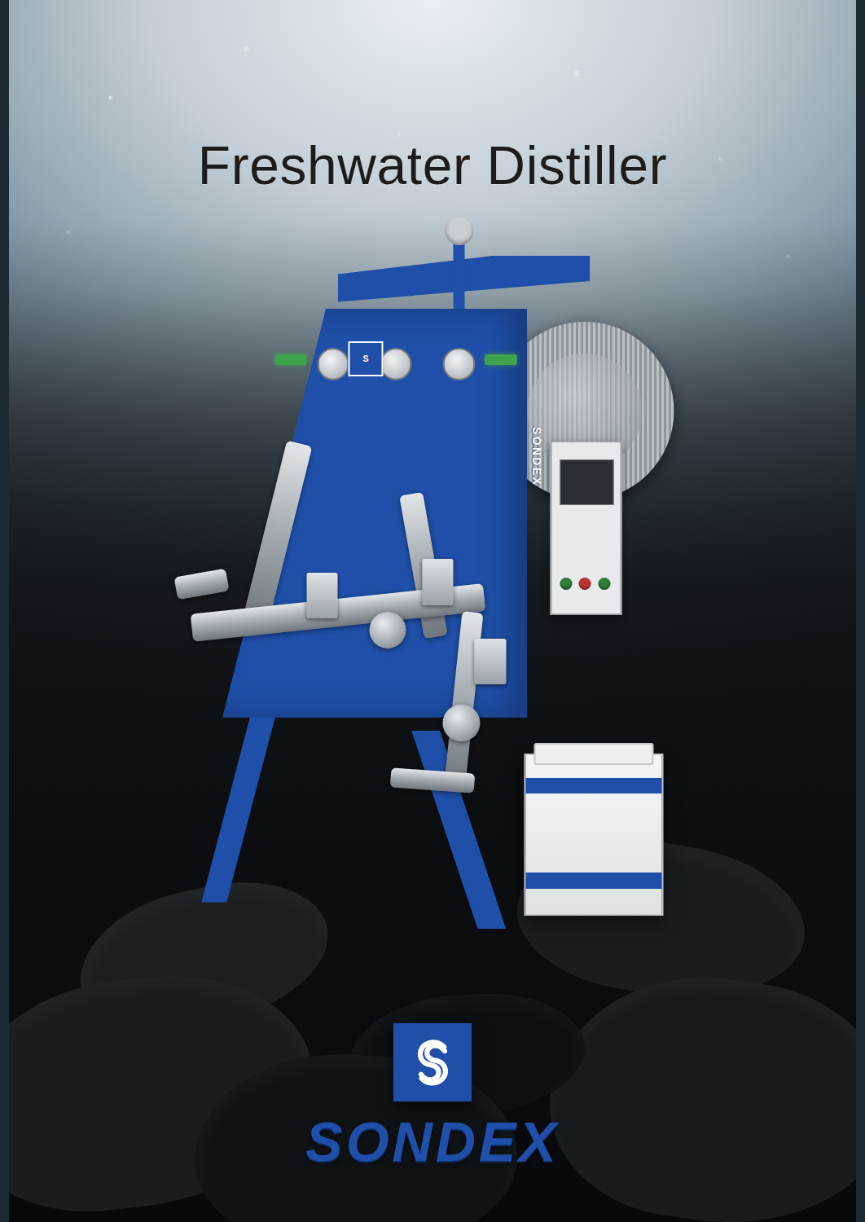Freshwater Distiller
S
SONDEX
SONDEX